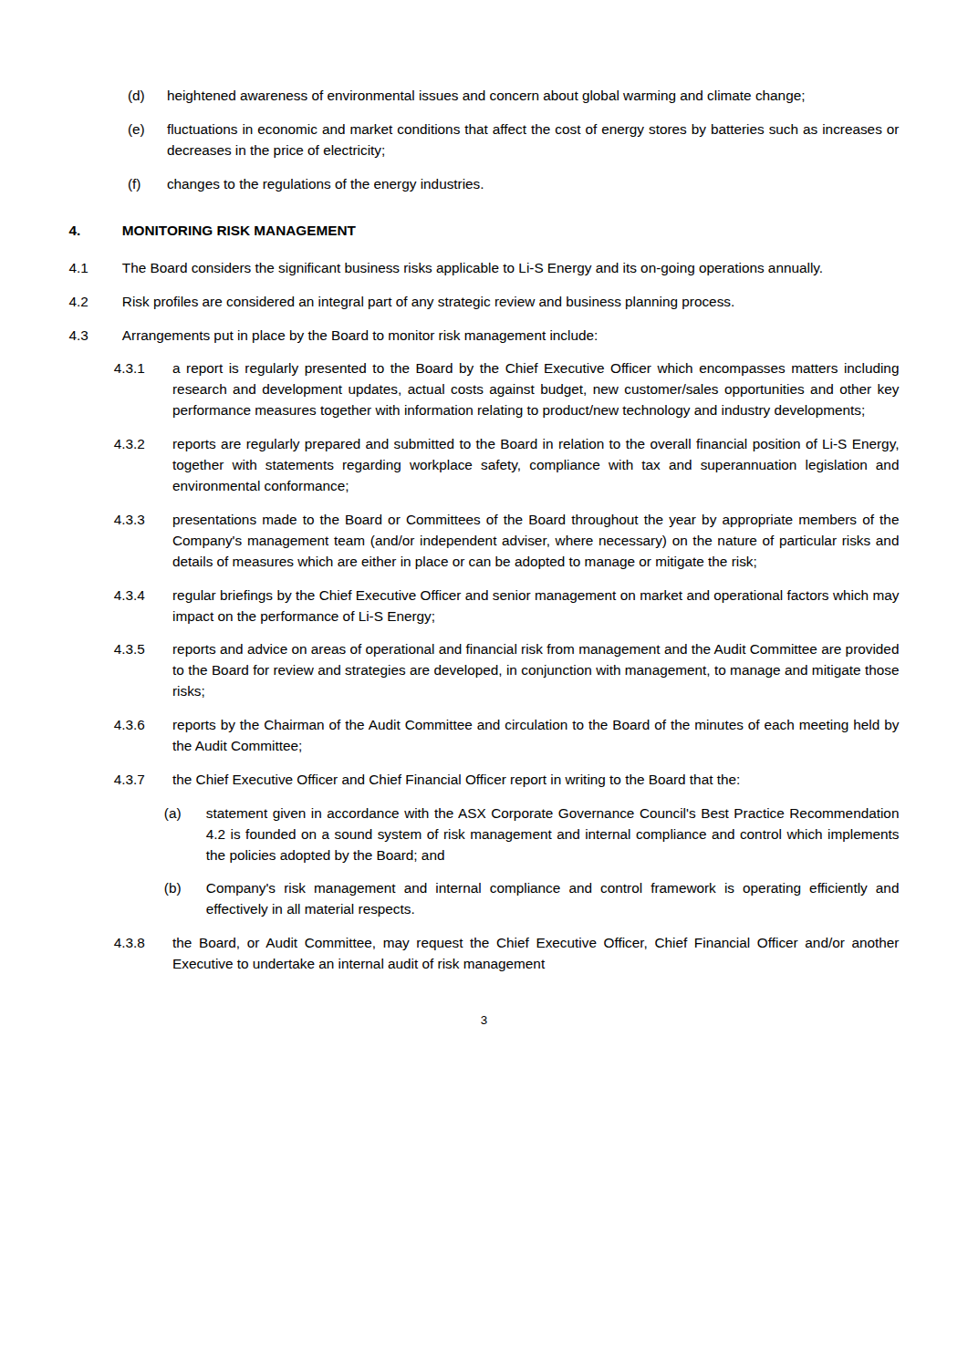(d) heightened awareness of environmental issues and concern about global warming and climate change;
(e) fluctuations in economic and market conditions that affect the cost of energy stores by batteries such as increases or decreases in the price of electricity;
(f) changes to the regulations of the energy industries.
4. MONITORING RISK MANAGEMENT
4.1 The Board considers the significant business risks applicable to Li-S Energy and its on-going operations annually.
4.2 Risk profiles are considered an integral part of any strategic review and business planning process.
4.3 Arrangements put in place by the Board to monitor risk management include:
4.3.1 a report is regularly presented to the Board by the Chief Executive Officer which encompasses matters including research and development updates, actual costs against budget, new customer/sales opportunities and other key performance measures together with information relating to product/new technology and industry developments;
4.3.2 reports are regularly prepared and submitted to the Board in relation to the overall financial position of Li-S Energy, together with statements regarding workplace safety, compliance with tax and superannuation legislation and environmental conformance;
4.3.3 presentations made to the Board or Committees of the Board throughout the year by appropriate members of the Company's management team (and/or independent adviser, where necessary) on the nature of particular risks and details of measures which are either in place or can be adopted to manage or mitigate the risk;
4.3.4 regular briefings by the Chief Executive Officer and senior management on market and operational factors which may impact on the performance of Li-S Energy;
4.3.5 reports and advice on areas of operational and financial risk from management and the Audit Committee are provided to the Board for review and strategies are developed, in conjunction with management, to manage and mitigate those risks;
4.3.6 reports by the Chairman of the Audit Committee and circulation to the Board of the minutes of each meeting held by the Audit Committee;
4.3.7 the Chief Executive Officer and Chief Financial Officer report in writing to the Board that the:
(a) statement given in accordance with the ASX Corporate Governance Council's Best Practice Recommendation 4.2 is founded on a sound system of risk management and internal compliance and control which implements the policies adopted by the Board; and
(b) Company's risk management and internal compliance and control framework is operating efficiently and effectively in all material respects.
4.3.8 the Board, or Audit Committee, may request the Chief Executive Officer, Chief Financial Officer and/or another Executive to undertake an internal audit of risk management
3